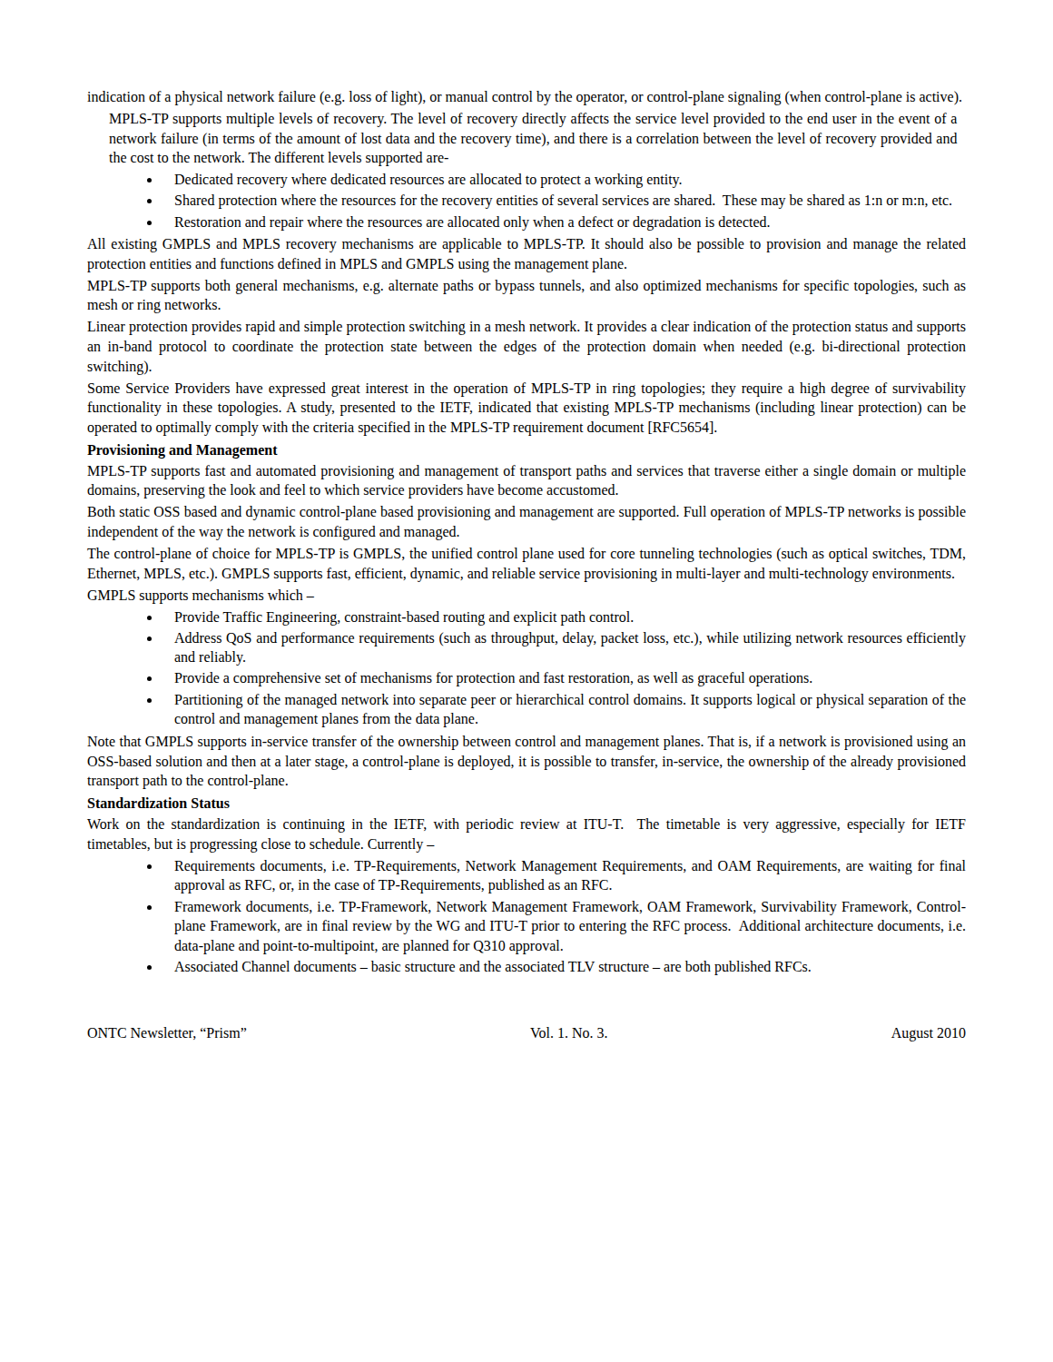indication of a physical network failure (e.g. loss of light), or manual control by the operator, or control-plane signaling (when control-plane is active).
MPLS-TP supports multiple levels of recovery. The level of recovery directly affects the service level provided to the end user in the event of a network failure (in terms of the amount of lost data and the recovery time), and there is a correlation between the level of recovery provided and the cost to the network. The different levels supported are-
Dedicated recovery where dedicated resources are allocated to protect a working entity.
Shared protection where the resources for the recovery entities of several services are shared. These may be shared as 1:n or m:n, etc.
Restoration and repair where the resources are allocated only when a defect or degradation is detected.
All existing GMPLS and MPLS recovery mechanisms are applicable to MPLS-TP. It should also be possible to provision and manage the related protection entities and functions defined in MPLS and GMPLS using the management plane.
MPLS-TP supports both general mechanisms, e.g. alternate paths or bypass tunnels, and also optimized mechanisms for specific topologies, such as mesh or ring networks.
Linear protection provides rapid and simple protection switching in a mesh network. It provides a clear indication of the protection status and supports an in-band protocol to coordinate the protection state between the edges of the protection domain when needed (e.g. bi-directional protection switching).
Some Service Providers have expressed great interest in the operation of MPLS-TP in ring topologies; they require a high degree of survivability functionality in these topologies. A study, presented to the IETF, indicated that existing MPLS-TP mechanisms (including linear protection) can be operated to optimally comply with the criteria specified in the MPLS-TP requirement document [RFC5654].
Provisioning and Management
MPLS-TP supports fast and automated provisioning and management of transport paths and services that traverse either a single domain or multiple domains, preserving the look and feel to which service providers have become accustomed.
Both static OSS based and dynamic control-plane based provisioning and management are supported. Full operation of MPLS-TP networks is possible independent of the way the network is configured and managed.
The control-plane of choice for MPLS-TP is GMPLS, the unified control plane used for core tunneling technologies (such as optical switches, TDM, Ethernet, MPLS, etc.). GMPLS supports fast, efficient, dynamic, and reliable service provisioning in multi-layer and multi-technology environments.
GMPLS supports mechanisms which –
Provide Traffic Engineering, constraint-based routing and explicit path control.
Address QoS and performance requirements (such as throughput, delay, packet loss, etc.), while utilizing network resources efficiently and reliably.
Provide a comprehensive set of mechanisms for protection and fast restoration, as well as graceful operations.
Partitioning of the managed network into separate peer or hierarchical control domains. It supports logical or physical separation of the control and management planes from the data plane.
Note that GMPLS supports in-service transfer of the ownership between control and management planes. That is, if a network is provisioned using an OSS-based solution and then at a later stage, a control-plane is deployed, it is possible to transfer, in-service, the ownership of the already provisioned transport path to the control-plane.
Standardization Status
Work on the standardization is continuing in the IETF, with periodic review at ITU-T. The timetable is very aggressive, especially for IETF timetables, but is progressing close to schedule. Currently –
Requirements documents, i.e. TP-Requirements, Network Management Requirements, and OAM Requirements, are waiting for final approval as RFC, or, in the case of TP-Requirements, published as an RFC.
Framework documents, i.e. TP-Framework, Network Management Framework, OAM Framework, Survivability Framework, Control-plane Framework, are in final review by the WG and ITU-T prior to entering the RFC process. Additional architecture documents, i.e. data-plane and point-to-multipoint, are planned for Q310 approval.
Associated Channel documents – basic structure and the associated TLV structure – are both published RFCs.
ONTC Newsletter, “Prism” Vol. 1. No. 3. August 2010